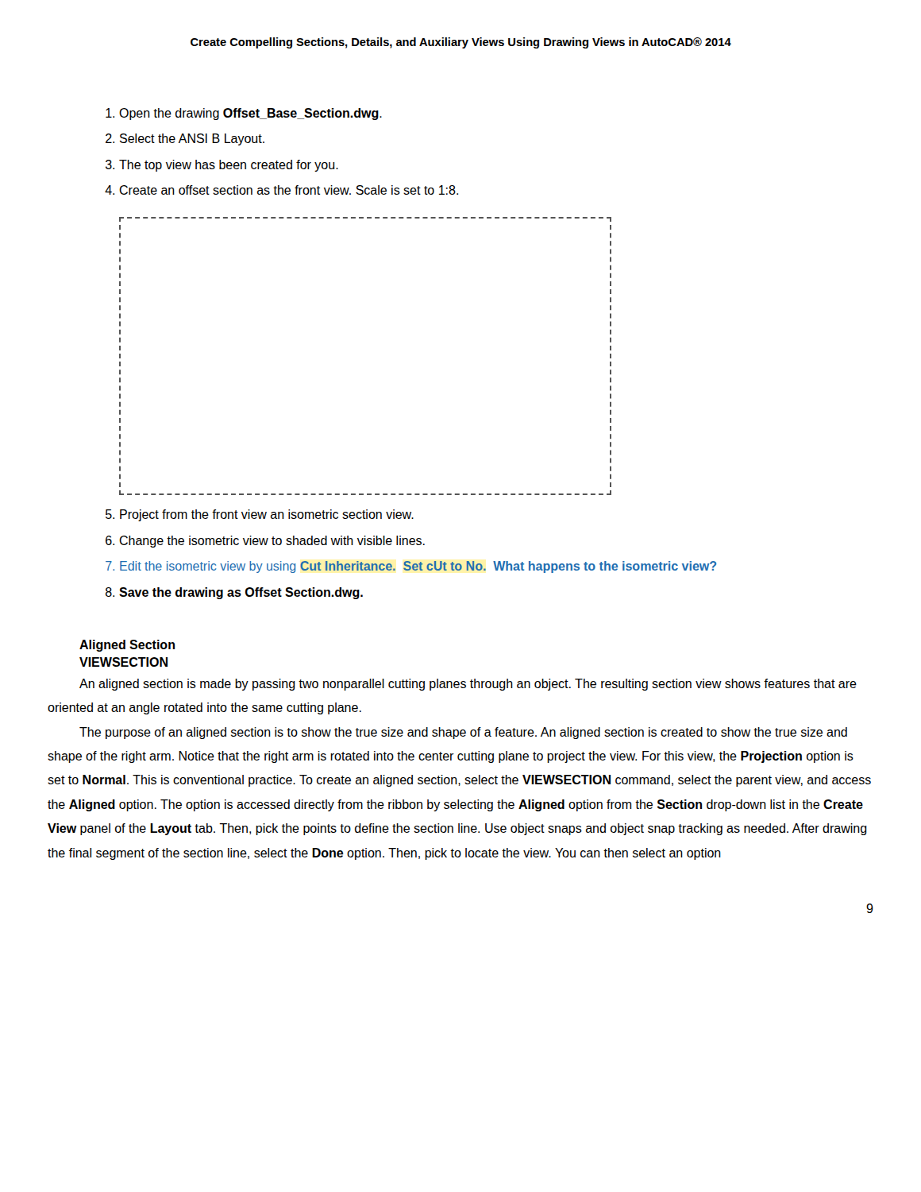Create Compelling Sections, Details, and Auxiliary Views Using Drawing Views in AutoCAD® 2014
Open the drawing Offset_Base_Section.dwg.
Select the ANSI B Layout.
The top view has been created for you.
Create an offset section as the front view. Scale is set to 1:8.
Project from the front view an isometric section view.
Change the isometric view to shaded with visible lines.
Edit the isometric view by using Cut Inheritance. Set cUt to No. What happens to the isometric view?
Save the drawing as Offset Section.dwg.
Aligned Section
VIEWSECTION
An aligned section is made by passing two nonparallel cutting planes through an object. The resulting section view shows features that are oriented at an angle rotated into the same cutting plane.
The purpose of an aligned section is to show the true size and shape of a feature. An aligned section is created to show the true size and shape of the right arm. Notice that the right arm is rotated into the center cutting plane to project the view. For this view, the Projection option is set to Normal. This is conventional practice. To create an aligned section, select the VIEWSECTION command, select the parent view, and access the Aligned option. The option is accessed directly from the ribbon by selecting the Aligned option from the Section drop-down list in the Create View panel of the Layout tab. Then, pick the points to define the section line. Use object snaps and object snap tracking as needed. After drawing the final segment of the section line, select the Done option. Then, pick to locate the view. You can then select an option
9